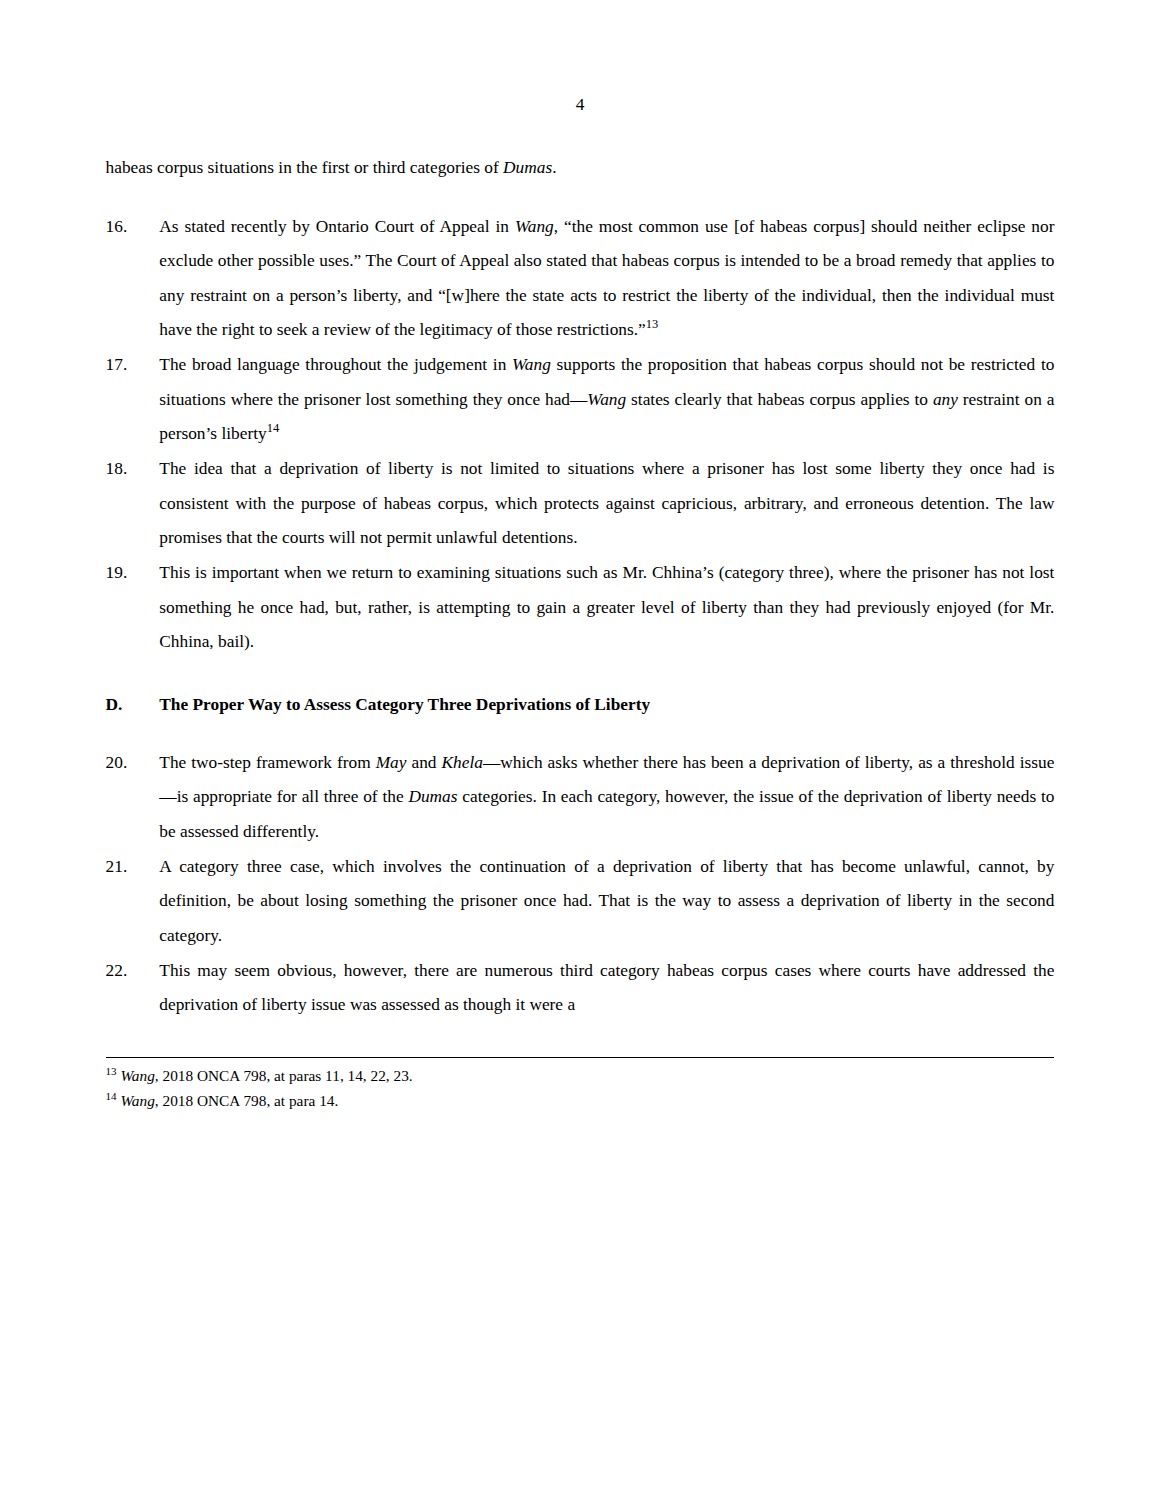4
habeas corpus situations in the first or third categories of Dumas.
16.
As stated recently by Ontario Court of Appeal in Wang, “the most common use [of habeas corpus] should neither eclipse nor exclude other possible uses.” The Court of Appeal also stated that habeas corpus is intended to be a broad remedy that applies to any restraint on a person’s liberty, and “[w]here the state acts to restrict the liberty of the individual, then the individual must have the right to seek a review of the legitimacy of those restrictions.”13
17.
The broad language throughout the judgement in Wang supports the proposition that habeas corpus should not be restricted to situations where the prisoner lost something they once had—Wang states clearly that habeas corpus applies to any restraint on a person’s liberty14
18.
The idea that a deprivation of liberty is not limited to situations where a prisoner has lost some liberty they once had is consistent with the purpose of habeas corpus, which protects against capricious, arbitrary, and erroneous detention. The law promises that the courts will not permit unlawful detentions.
19.
This is important when we return to examining situations such as Mr. Chhina’s (category three), where the prisoner has not lost something he once had, but, rather, is attempting to gain a greater level of liberty than they had previously enjoyed (for Mr. Chhina, bail).
D. The Proper Way to Assess Category Three Deprivations of Liberty
20.
The two-step framework from May and Khela—which asks whether there has been a deprivation of liberty, as a threshold issue—is appropriate for all three of the Dumas categories. In each category, however, the issue of the deprivation of liberty needs to be assessed differently.
21.
A category three case, which involves the continuation of a deprivation of liberty that has become unlawful, cannot, by definition, be about losing something the prisoner once had. That is the way to assess a deprivation of liberty in the second category.
22.
This may seem obvious, however, there are numerous third category habeas corpus cases where courts have addressed the deprivation of liberty issue was assessed as though it were a
13 Wang, 2018 ONCA 798, at paras 11, 14, 22, 23.
14 Wang, 2018 ONCA 798, at para 14.